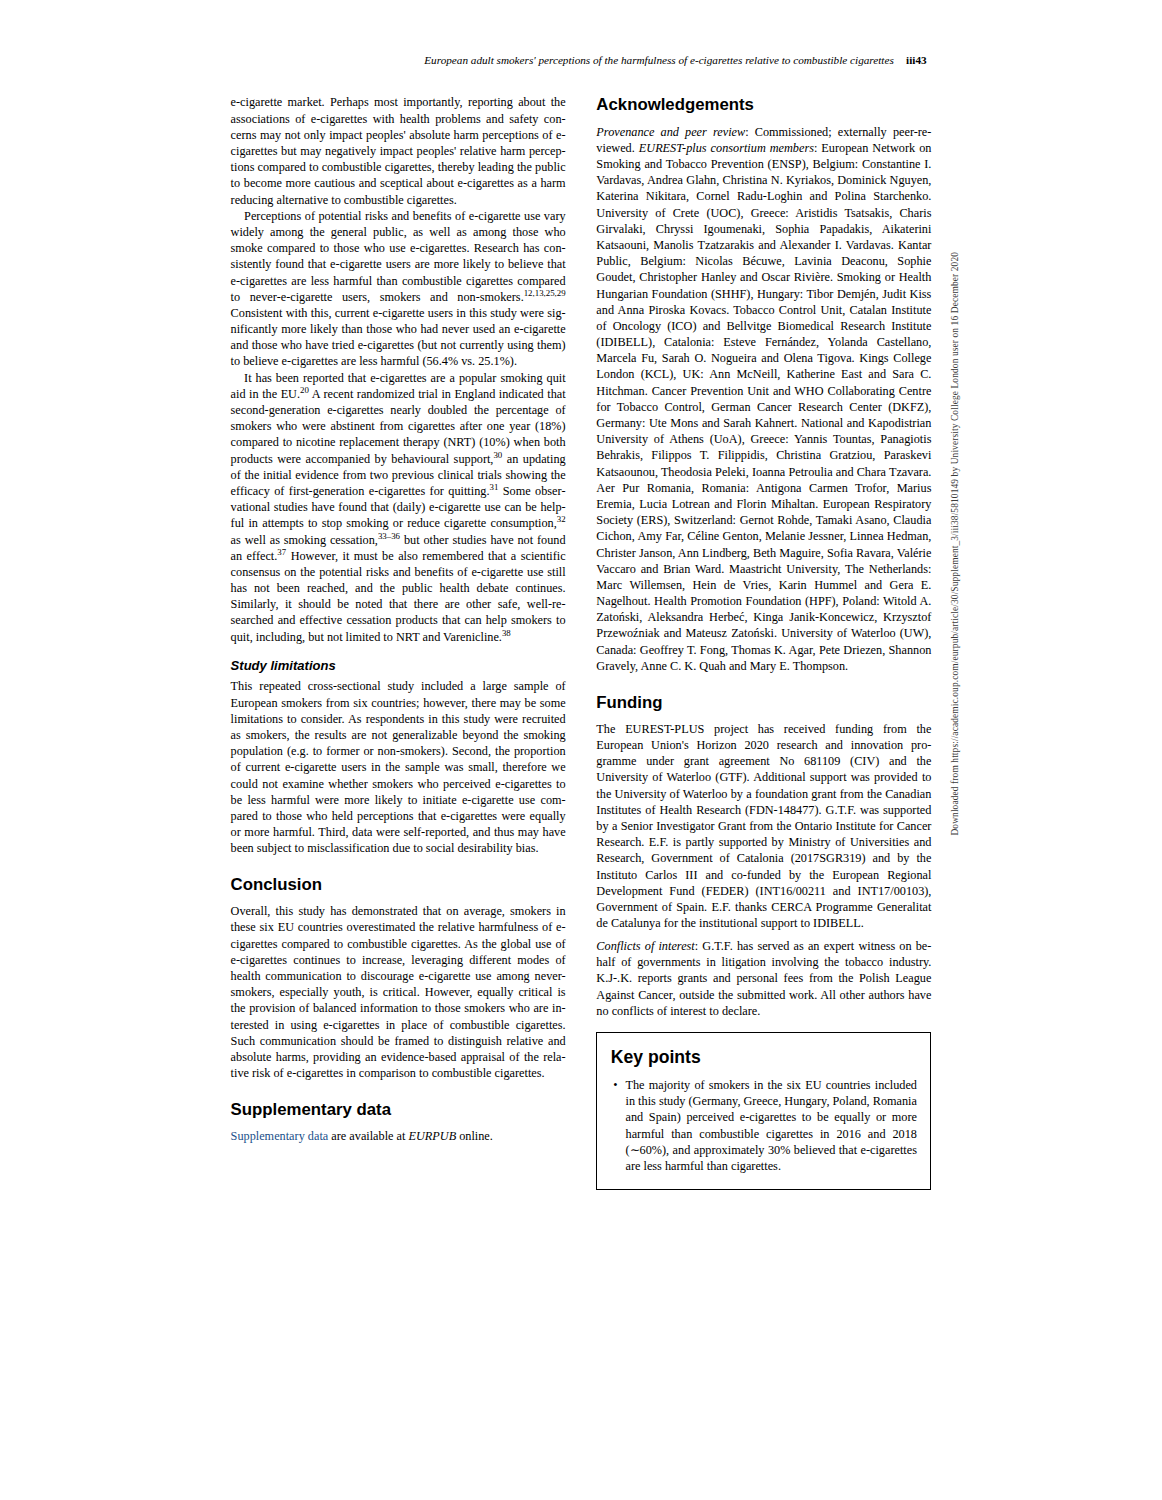Downloaded from https://academic.oup.com/eurpub/article/30/Supplement_3/iii38/5810149 by University College London user on 16 December 2020
European adult smokers' perceptions of the harmfulness of e-cigarettes relative to combustible cigarettes iii43
e-cigarette market. Perhaps most importantly, reporting about the associations of e-cigarettes with health problems and safety concerns may not only impact peoples' absolute harm perceptions of e-cigarettes but may negatively impact peoples' relative harm perceptions compared to combustible cigarettes, thereby leading the public to become more cautious and sceptical about e-cigarettes as a harm reducing alternative to combustible cigarettes.
Perceptions of potential risks and benefits of e-cigarette use vary widely among the general public, as well as among those who smoke compared to those who use e-cigarettes. Research has consistently found that e-cigarette users are more likely to believe that e-cigarettes are less harmful than combustible cigarettes compared to never-e-cigarette users, smokers and non-smokers.12,13,25,29 Consistent with this, current e-cigarette users in this study were significantly more likely than those who had never used an e-cigarette and those who have tried e-cigarettes (but not currently using them) to believe e-cigarettes are less harmful (56.4% vs. 25.1%).
It has been reported that e-cigarettes are a popular smoking quit aid in the EU.20 A recent randomized trial in England indicated that second-generation e-cigarettes nearly doubled the percentage of smokers who were abstinent from cigarettes after one year (18%) compared to nicotine replacement therapy (NRT) (10%) when both products were accompanied by behavioural support,30 an updating of the initial evidence from two previous clinical trials showing the efficacy of first-generation e-cigarettes for quitting.31 Some observational studies have found that (daily) e-cigarette use can be helpful in attempts to stop smoking or reduce cigarette consumption,32 as well as smoking cessation,33–36 but other studies have not found an effect.37 However, it must be also remembered that a scientific consensus on the potential risks and benefits of e-cigarette use still has not been reached, and the public health debate continues. Similarly, it should be noted that there are other safe, well-researched and effective cessation products that can help smokers to quit, including, but not limited to NRT and Varenicline.38
Study limitations
This repeated cross-sectional study included a large sample of European smokers from six countries; however, there may be some limitations to consider. As respondents in this study were recruited as smokers, the results are not generalizable beyond the smoking population (e.g. to former or non-smokers). Second, the proportion of current e-cigarette users in the sample was small, therefore we could not examine whether smokers who perceived e-cigarettes to be less harmful were more likely to initiate e-cigarette use compared to those who held perceptions that e-cigarettes were equally or more harmful. Third, data were self-reported, and thus may have been subject to misclassification due to social desirability bias.
Conclusion
Overall, this study has demonstrated that on average, smokers in these six EU countries overestimated the relative harmfulness of e-cigarettes compared to combustible cigarettes. As the global use of e-cigarettes continues to increase, leveraging different modes of health communication to discourage e-cigarette use among never-smokers, especially youth, is critical. However, equally critical is the provision of balanced information to those smokers who are interested in using e-cigarettes in place of combustible cigarettes. Such communication should be framed to distinguish relative and absolute harms, providing an evidence-based appraisal of the relative risk of e-cigarettes in comparison to combustible cigarettes.
Supplementary data
Supplementary data are available at EURPUB online.
Acknowledgements
Provenance and peer review: Commissioned; externally peer-reviewed. EUREST-plus consortium members: European Network on Smoking and Tobacco Prevention (ENSP), Belgium: Constantine I. Vardavas, Andrea Glahn, Christina N. Kyriakos, Dominick Nguyen, Katerina Nikitara, Cornel Radu-Loghin and Polina Starchenko. University of Crete (UOC), Greece: Aristidis Tsatsakis, Charis Girvalaki, Chryssi Igoumenaki, Sophia Papadakis, Aikaterini Katsaouni, Manolis Tzatzarakis and Alexander I. Vardavas. Kantar Public, Belgium: Nicolas Bécuwe, Lavinia Deaconu, Sophie Goudet, Christopher Hanley and Oscar Rivière. Smoking or Health Hungarian Foundation (SHHF), Hungary: Tibor Demjén, Judit Kiss and Anna Piroska Kovacs. Tobacco Control Unit, Catalan Institute of Oncology (ICO) and Bellvitge Biomedical Research Institute (IDIBELL), Catalonia: Esteve Fernández, Yolanda Castellano, Marcela Fu, Sarah O. Nogueira and Olena Tigova. Kings College London (KCL), UK: Ann McNeill, Katherine East and Sara C. Hitchman. Cancer Prevention Unit and WHO Collaborating Centre for Tobacco Control, German Cancer Research Center (DKFZ), Germany: Ute Mons and Sarah Kahnert. National and Kapodistrian University of Athens (UoA), Greece: Yannis Tountas, Panagiotis Behrakis, Filippos T. Filippidis, Christina Gratziou, Paraskevi Katsaounou, Theodosia Peleki, Ioanna Petroulia and Chara Tzavara. Aer Pur Romania, Romania: Antigona Carmen Trofor, Marius Eremia, Lucia Lotrean and Florin Mihaltan. European Respiratory Society (ERS), Switzerland: Gernot Rohde, Tamaki Asano, Claudia Cichon, Amy Far, Céline Genton, Melanie Jessner, Linnea Hedman, Christer Janson, Ann Lindberg, Beth Maguire, Sofia Ravara, Valérie Vaccaro and Brian Ward. Maastricht University, The Netherlands: Marc Willemsen, Hein de Vries, Karin Hummel and Gera E. Nagelhout. Health Promotion Foundation (HPF), Poland: Witold A. Zatoński, Aleksandra Herbeć, Kinga Janik-Koncewicz, Krzysztof Przewoźniak and Mateusz Zatoński. University of Waterloo (UW), Canada: Geoffrey T. Fong, Thomas K. Agar, Pete Driezen, Shannon Gravely, Anne C. K. Quah and Mary E. Thompson.
Funding
The EUREST-PLUS project has received funding from the European Union's Horizon 2020 research and innovation programme under grant agreement No 681109 (CIV) and the University of Waterloo (GTF). Additional support was provided to the University of Waterloo by a foundation grant from the Canadian Institutes of Health Research (FDN-148477). G.T.F. was supported by a Senior Investigator Grant from the Ontario Institute for Cancer Research. E.F. is partly supported by Ministry of Universities and Research, Government of Catalonia (2017SGR319) and by the Instituto Carlos III and co-funded by the European Regional Development Fund (FEDER) (INT16/00211 and INT17/00103), Government of Spain. E.F. thanks CERCA Programme Generalitat de Catalunya for the institutional support to IDIBELL.
Conflicts of interest: G.T.F. has served as an expert witness on behalf of governments in litigation involving the tobacco industry. K.J-.K. reports grants and personal fees from the Polish League Against Cancer, outside the submitted work. All other authors have no conflicts of interest to declare.
Key points
The majority of smokers in the six EU countries included in this study (Germany, Greece, Hungary, Poland, Romania and Spain) perceived e-cigarettes to be equally or more harmful than combustible cigarettes in 2016 and 2018 (∼60%), and approximately 30% believed that e-cigarettes are less harmful than cigarettes.